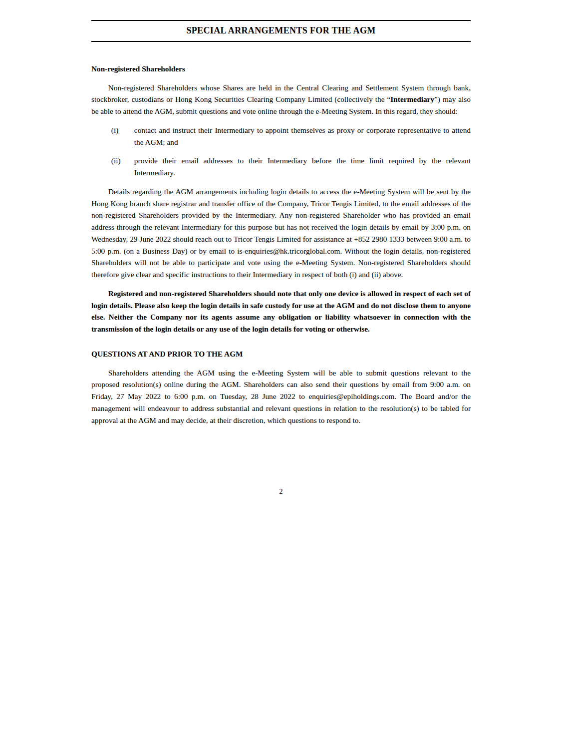Special Arrangements for the AGM
Non-registered Shareholders
Non-registered Shareholders whose Shares are held in the Central Clearing and Settlement System through bank, stockbroker, custodians or Hong Kong Securities Clearing Company Limited (collectively the “Intermediary”) may also be able to attend the AGM, submit questions and vote online through the e-Meeting System. In this regard, they should:
(i) contact and instruct their Intermediary to appoint themselves as proxy or corporate representative to attend the AGM; and
(ii) provide their email addresses to their Intermediary before the time limit required by the relevant Intermediary.
Details regarding the AGM arrangements including login details to access the e-Meeting System will be sent by the Hong Kong branch share registrar and transfer office of the Company, Tricor Tengis Limited, to the email addresses of the non-registered Shareholders provided by the Intermediary. Any non-registered Shareholder who has provided an email address through the relevant Intermediary for this purpose but has not received the login details by email by 3:00 p.m. on Wednesday, 29 June 2022 should reach out to Tricor Tengis Limited for assistance at +852 2980 1333 between 9:00 a.m. to 5:00 p.m. (on a Business Day) or by email to is-enquiries@hk.tricorglobal.com. Without the login details, non-registered Shareholders will not be able to participate and vote using the e-Meeting System. Non-registered Shareholders should therefore give clear and specific instructions to their Intermediary in respect of both (i) and (ii) above.
Registered and non-registered Shareholders should note that only one device is allowed in respect of each set of login details. Please also keep the login details in safe custody for use at the AGM and do not disclose them to anyone else. Neither the Company nor its agents assume any obligation or liability whatsoever in connection with the transmission of the login details or any use of the login details for voting or otherwise.
Questions at and prior to the AGM
Shareholders attending the AGM using the e-Meeting System will be able to submit questions relevant to the proposed resolution(s) online during the AGM. Shareholders can also send their questions by email from 9:00 a.m. on Friday, 27 May 2022 to 6:00 p.m. on Tuesday, 28 June 2022 to enquiries@epiholdings.com. The Board and/or the management will endeavour to address substantial and relevant questions in relation to the resolution(s) to be tabled for approval at the AGM and may decide, at their discretion, which questions to respond to.
2